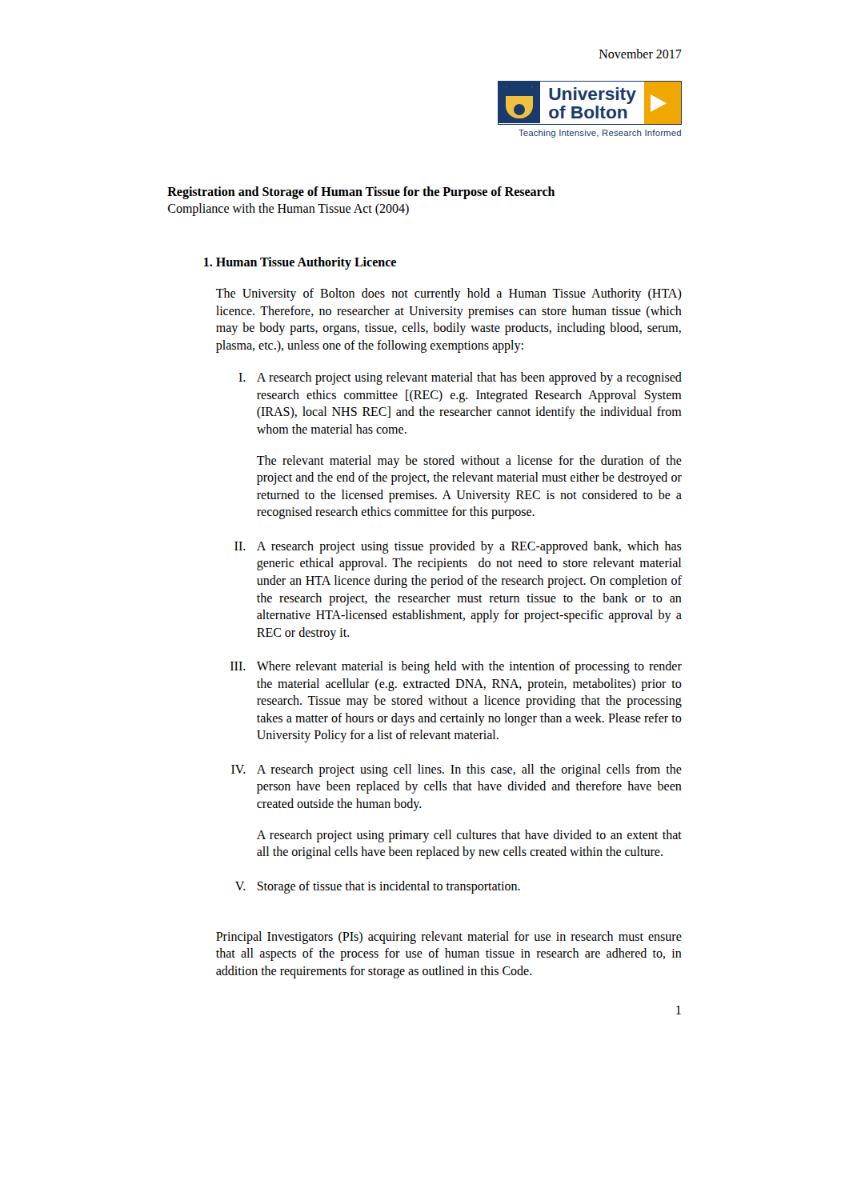November 2017
University of Bolton
Teaching Intensive, Research Informed
Registration and Storage of Human Tissue for the Purpose of Research
Compliance with the Human Tissue Act (2004)
Human Tissue Authority Licence
The University of Bolton does not currently hold a Human Tissue Authority (HTA) licence. Therefore, no researcher at University premises can store human tissue (which may be body parts, organs, tissue, cells, bodily waste products, including blood, serum, plasma, etc.), unless one of the following exemptions apply:
A research project using relevant material that has been approved by a recognised research ethics committee [(REC) e.g. Integrated Research Approval System (IRAS), local NHS REC] and the researcher cannot identify the individual from whom the material has come.
The relevant material may be stored without a license for the duration of the project and the end of the project, the relevant material must either be destroyed or returned to the licensed premises. A University REC is not considered to be a recognised research ethics committee for this purpose.
A research project using tissue provided by a REC-approved bank, which has generic ethical approval. The recipients do not need to store relevant material under an HTA licence during the period of the research project. On completion of the research project, the researcher must return tissue to the bank or to an alternative HTA-licensed establishment, apply for project-specific approval by a REC or destroy it.
Where relevant material is being held with the intention of processing to render the material acellular (e.g. extracted DNA, RNA, protein, metabolites) prior to research. Tissue may be stored without a licence providing that the processing takes a matter of hours or days and certainly no longer than a week. Please refer to University Policy for a list of relevant material.
A research project using cell lines. In this case, all the original cells from the person have been replaced by cells that have divided and therefore have been created outside the human body.
A research project using primary cell cultures that have divided to an extent that all the original cells have been replaced by new cells created within the culture.
Storage of tissue that is incidental to transportation.
Principal Investigators (PIs) acquiring relevant material for use in research must ensure that all aspects of the process for use of human tissue in research are adhered to, in addition the requirements for storage as outlined in this Code.
1